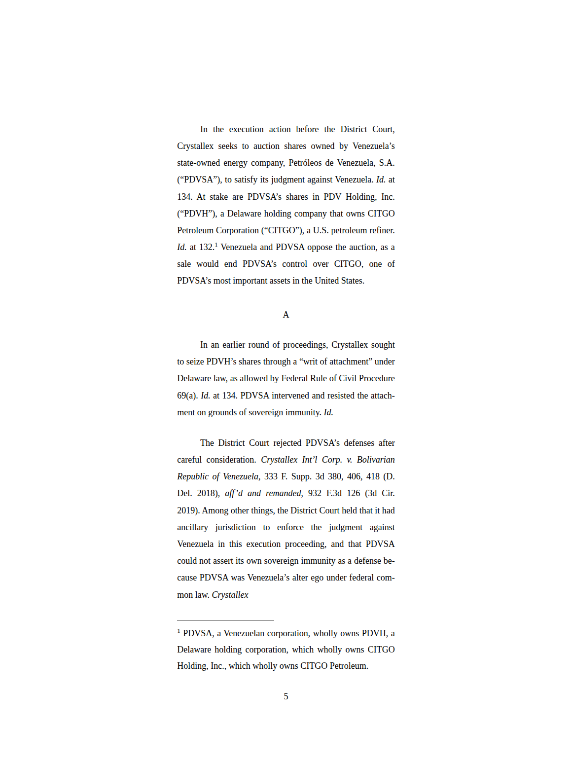In the execution action before the District Court, Crystallex seeks to auction shares owned by Venezuela’s state-owned energy company, Petróleos de Venezuela, S.A. (“PDVSA”), to satisfy its judgment against Venezuela. Id. at 134. At stake are PDVSA’s shares in PDV Holding, Inc. (“PDVH”), a Delaware holding company that owns CITGO Petroleum Corporation (“CITGO”), a U.S. petroleum refiner. Id. at 132.1 Venezuela and PDVSA oppose the auction, as a sale would end PDVSA’s control over CITGO, one of PDVSA’s most important assets in the United States.
A
In an earlier round of proceedings, Crystallex sought to seize PDVH’s shares through a “writ of attachment” under Delaware law, as allowed by Federal Rule of Civil Procedure 69(a). Id. at 134. PDVSA intervened and resisted the attachment on grounds of sovereign immunity. Id.
The District Court rejected PDVSA’s defenses after careful consideration. Crystallex Int’l Corp. v. Bolivarian Republic of Venezuela, 333 F. Supp. 3d 380, 406, 418 (D. Del. 2018), aff’d and remanded, 932 F.3d 126 (3d Cir. 2019). Among other things, the District Court held that it had ancillary jurisdiction to enforce the judgment against Venezuela in this execution proceeding, and that PDVSA could not assert its own sovereign immunity as a defense because PDVSA was Venezuela’s alter ego under federal common law. Crystallex
1 PDVSA, a Venezuelan corporation, wholly owns PDVH, a Delaware holding corporation, which wholly owns CITGO Holding, Inc., which wholly owns CITGO Petroleum.
5